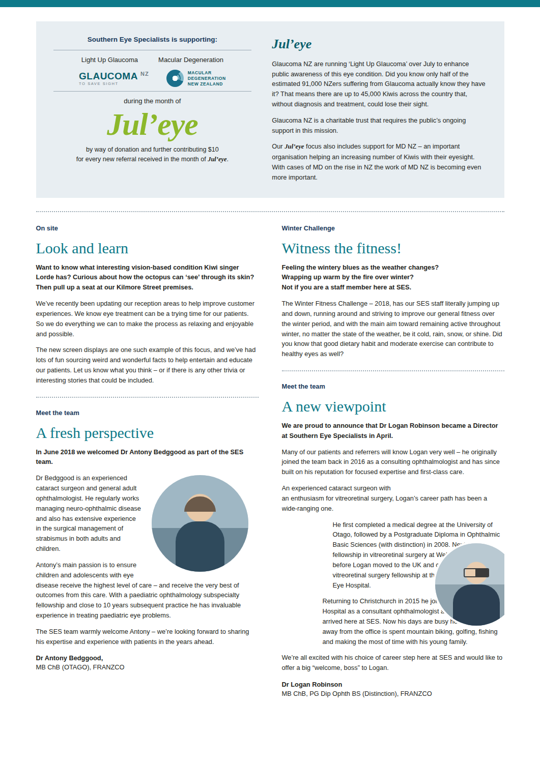Southern Eye Specialists is supporting:
Light Up Glaucoma Macular Degeneration
GLAUCOMA NZ
TO SAVE SIGHT
MACULAR
DEGENERATION
NEW ZEALAND
during the month of
Jul’eye
by way of donation and further contributing $10
for every new referral received in the month of Jul’eye.
Jul’eye
Glaucoma NZ are running ‘Light Up Glaucoma’ over July to enhance public awareness of this eye condition. Did you know only half of the estimated 91,000 NZers suffering from Glaucoma actually know they have it? That means there are up to 45,000 Kiwis across the country that, without diagnosis and treatment, could lose their sight.
Glaucoma NZ is a charitable trust that requires the public’s ongoing support in this mission.
Our Jul’eye focus also includes support for MD NZ – an important organisation helping an increasing number of Kiwis with their eyesight. With cases of MD on the rise in NZ the work of MD NZ is becoming even more important.
On site
Look and learn
Want to know what interesting vision-based condition Kiwi singer Lorde has? Curious about how the octopus can ‘see’ through its skin? Then pull up a seat at our Kilmore Street premises.
We’ve recently been updating our reception areas to help improve customer experiences. We know eye treatment can be a trying time for our patients. So we do everything we can to make the process as relaxing and enjoyable and possible.
The new screen displays are one such example of this focus, and we’ve had lots of fun sourcing weird and wonderful facts to help entertain and educate our patients. Let us know what you think – or if there is any other trivia or interesting stories that could be included.
Meet the team
A fresh perspective
In June 2018 we welcomed Dr Antony Bedggood as part of the SES team.
Dr Bedggood is an experienced cataract surgeon and general adult ophthalmologist. He regularly works managing neuro-ophthalmic disease and also has extensive experience in the surgical management of strabismus in both adults and children.
Antony’s main passion is to ensure children and adolescents with eye disease receive the highest level of care – and receive the very best of outcomes from this care. With a paediatric ophthalmology subspecialty fellowship and close to 10 years subsequent practice he has invaluable experience in treating paediatric eye problems.
The SES team warmly welcome Antony – we’re looking forward to sharing his expertise and experience with patients in the years ahead.
Dr Antony Bedggood, MB ChB (OTAGO), FRANZCO
Winter Challenge
Witness the fitness!
Feeling the wintery blues as the weather changes?
Wrapping up warm by the fire over winter?
Not if you are a staff member here at SES.
The Winter Fitness Challenge – 2018, has our SES staff literally jumping up and down, running around and striving to improve our general fitness over the winter period, and with the main aim toward remaining active throughout winter, no matter the state of the weather, be it cold, rain, snow, or shine. Did you know that good dietary habit and moderate exercise can contribute to healthy eyes as well?
Meet the team
A new viewpoint
We are proud to announce that Dr Logan Robinson became a Director at Southern Eye Specialists in April.
Many of our patients and referrers will know Logan very well – he originally joined the team back in 2016 as a consulting ophthalmologist and has since built on his reputation for focused expertise and first-class care.
An experienced cataract surgeon with an enthusiasm for vitreoretinal surgery, Logan’s career path has been a wide-ranging one.
He first completed a medical degree at the University of Otago, followed by a Postgraduate Diploma in Ophthalmic Basic Sciences (with distinction) in 2008. Next came a fellowship in vitreoretinal surgery at Wellington Hospital before Logan moved to the UK and completed a second vitreoretinal surgery fellowship at the Manchester Royal Eye Hospital.
Returning to Christchurch in 2015 he joined Christchurch Hospital as a consultant ophthalmologist and subsequently arrived here at SES. Now his days are busy here and time away from the office is spent mountain biking, golfing, fishing and making the most of time with his young family.
We’re all excited with his choice of career step here at SES and would like to offer a big “welcome, boss” to Logan.
Dr Logan Robinson MB ChB, PG Dip Ophth BS (Distinction), FRANZCO